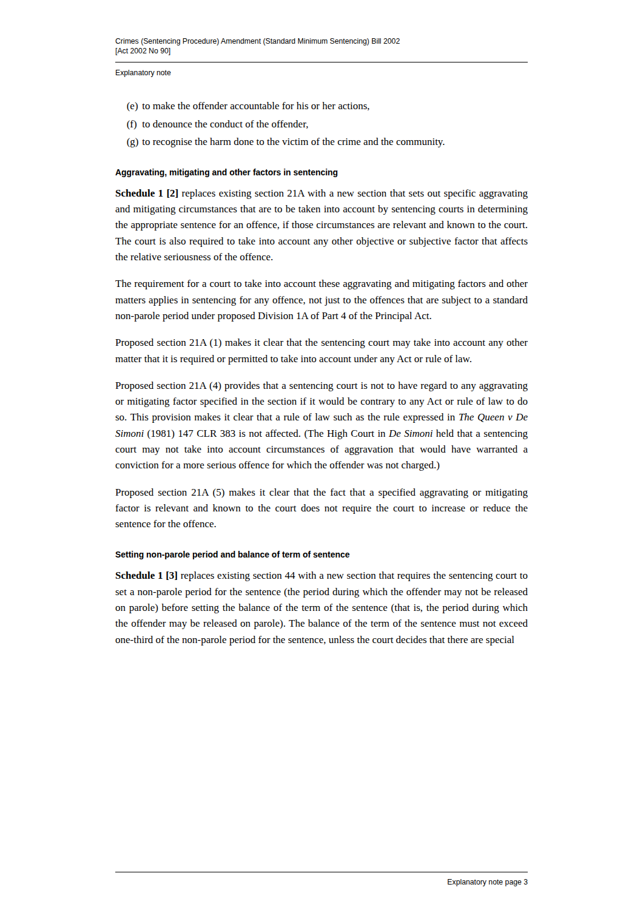Crimes (Sentencing Procedure) Amendment (Standard Minimum Sentencing) Bill 2002 [Act 2002 No 90]
Explanatory note
(e) to make the offender accountable for his or her actions,
(f) to denounce the conduct of the offender,
(g) to recognise the harm done to the victim of the crime and the community.
Aggravating, mitigating and other factors in sentencing
Schedule 1 [2] replaces existing section 21A with a new section that sets out specific aggravating and mitigating circumstances that are to be taken into account by sentencing courts in determining the appropriate sentence for an offence, if those circumstances are relevant and known to the court. The court is also required to take into account any other objective or subjective factor that affects the relative seriousness of the offence.
The requirement for a court to take into account these aggravating and mitigating factors and other matters applies in sentencing for any offence, not just to the offences that are subject to a standard non-parole period under proposed Division 1A of Part 4 of the Principal Act.
Proposed section 21A (1) makes it clear that the sentencing court may take into account any other matter that it is required or permitted to take into account under any Act or rule of law.
Proposed section 21A (4) provides that a sentencing court is not to have regard to any aggravating or mitigating factor specified in the section if it would be contrary to any Act or rule of law to do so. This provision makes it clear that a rule of law such as the rule expressed in The Queen v De Simoni (1981) 147 CLR 383 is not affected. (The High Court in De Simoni held that a sentencing court may not take into account circumstances of aggravation that would have warranted a conviction for a more serious offence for which the offender was not charged.)
Proposed section 21A (5) makes it clear that the fact that a specified aggravating or mitigating factor is relevant and known to the court does not require the court to increase or reduce the sentence for the offence.
Setting non-parole period and balance of term of sentence
Schedule 1 [3] replaces existing section 44 with a new section that requires the sentencing court to set a non-parole period for the sentence (the period during which the offender may not be released on parole) before setting the balance of the term of the sentence (that is, the period during which the offender may be released on parole). The balance of the term of the sentence must not exceed one-third of the non-parole period for the sentence, unless the court decides that there are special
Explanatory note page 3